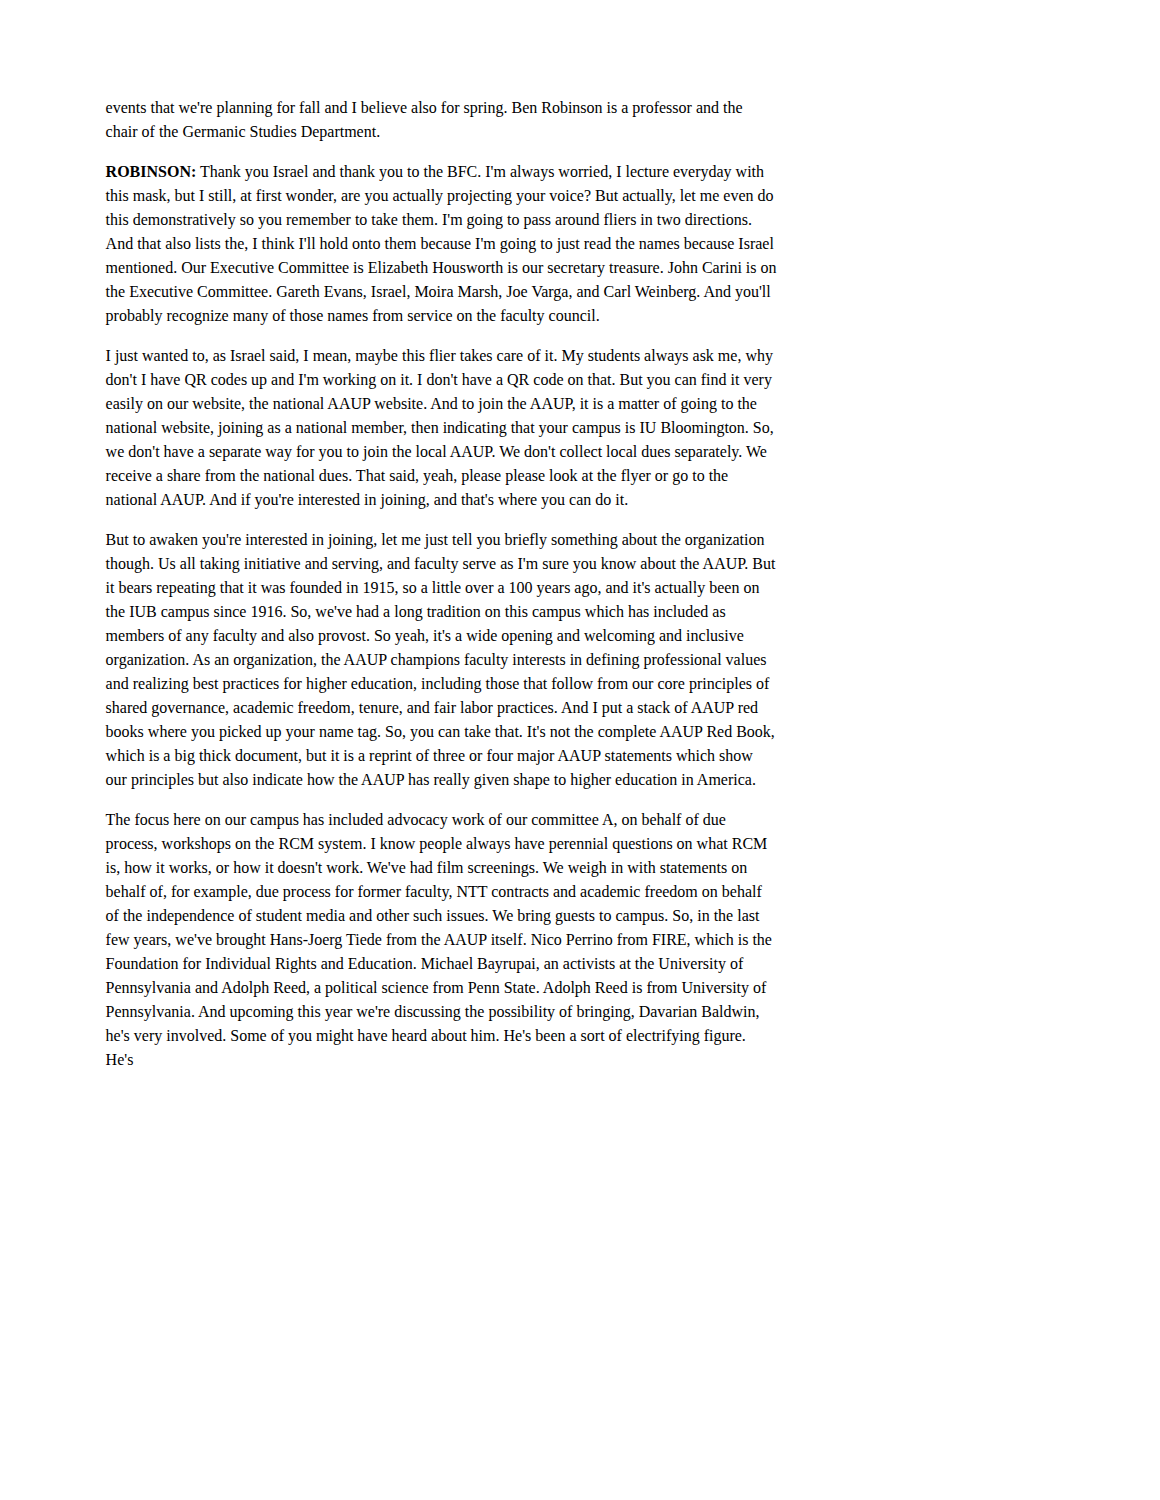events that we're planning for fall and I believe also for spring. Ben Robinson is a professor and the chair of the Germanic Studies Department.
ROBINSON: Thank you Israel and thank you to the BFC. I'm always worried, I lecture everyday with this mask, but I still, at first wonder, are you actually projecting your voice? But actually, let me even do this demonstratively so you remember to take them. I'm going to pass around fliers in two directions. And that also lists the, I think I'll hold onto them because I'm going to just read the names because Israel mentioned. Our Executive Committee is Elizabeth Housworth is our secretary treasure. John Carini is on the Executive Committee. Gareth Evans, Israel, Moira Marsh, Joe Varga, and Carl Weinberg. And you'll probably recognize many of those names from service on the faculty council.
I just wanted to, as Israel said, I mean, maybe this flier takes care of it. My students always ask me, why don't I have QR codes up and I'm working on it. I don't have a QR code on that. But you can find it very easily on our website, the national AAUP website. And to join the AAUP, it is a matter of going to the national website, joining as a national member, then indicating that your campus is IU Bloomington. So, we don't have a separate way for you to join the local AAUP. We don't collect local dues separately. We receive a share from the national dues. That said, yeah, please please look at the flyer or go to the national AAUP. And if you're interested in joining, and that's where you can do it.
But to awaken you're interested in joining, let me just tell you briefly something about the organization though. Us all taking initiative and serving, and faculty serve as I'm sure you know about the AAUP. But it bears repeating that it was founded in 1915, so a little over a 100 years ago, and it's actually been on the IUB campus since 1916. So, we've had a long tradition on this campus which has included as members of any faculty and also provost. So yeah, it's a wide opening and welcoming and inclusive organization. As an organization, the AAUP champions faculty interests in defining professional values and realizing best practices for higher education, including those that follow from our core principles of shared governance, academic freedom, tenure, and fair labor practices. And I put a stack of AAUP red books where you picked up your name tag. So, you can take that. It's not the complete AAUP Red Book, which is a big thick document, but it is a reprint of three or four major AAUP statements which show our principles but also indicate how the AAUP has really given shape to higher education in America.
The focus here on our campus has included advocacy work of our committee A, on behalf of due process, workshops on the RCM system. I know people always have perennial questions on what RCM is, how it works, or how it doesn't work. We've had film screenings. We weigh in with statements on behalf of, for example, due process for former faculty, NTT contracts and academic freedom on behalf of the independence of student media and other such issues. We bring guests to campus. So, in the last few years, we've brought Hans-Joerg Tiede from the AAUP itself. Nico Perrino from FIRE, which is the Foundation for Individual Rights and Education. Michael Bayrupai, an activists at the University of Pennsylvania and Adolph Reed, a political science from Penn State. Adolph Reed is from University of Pennsylvania. And upcoming this year we're discussing the possibility of bringing, Davarian Baldwin, he's very involved. Some of you might have heard about him. He's been a sort of electrifying figure. He's